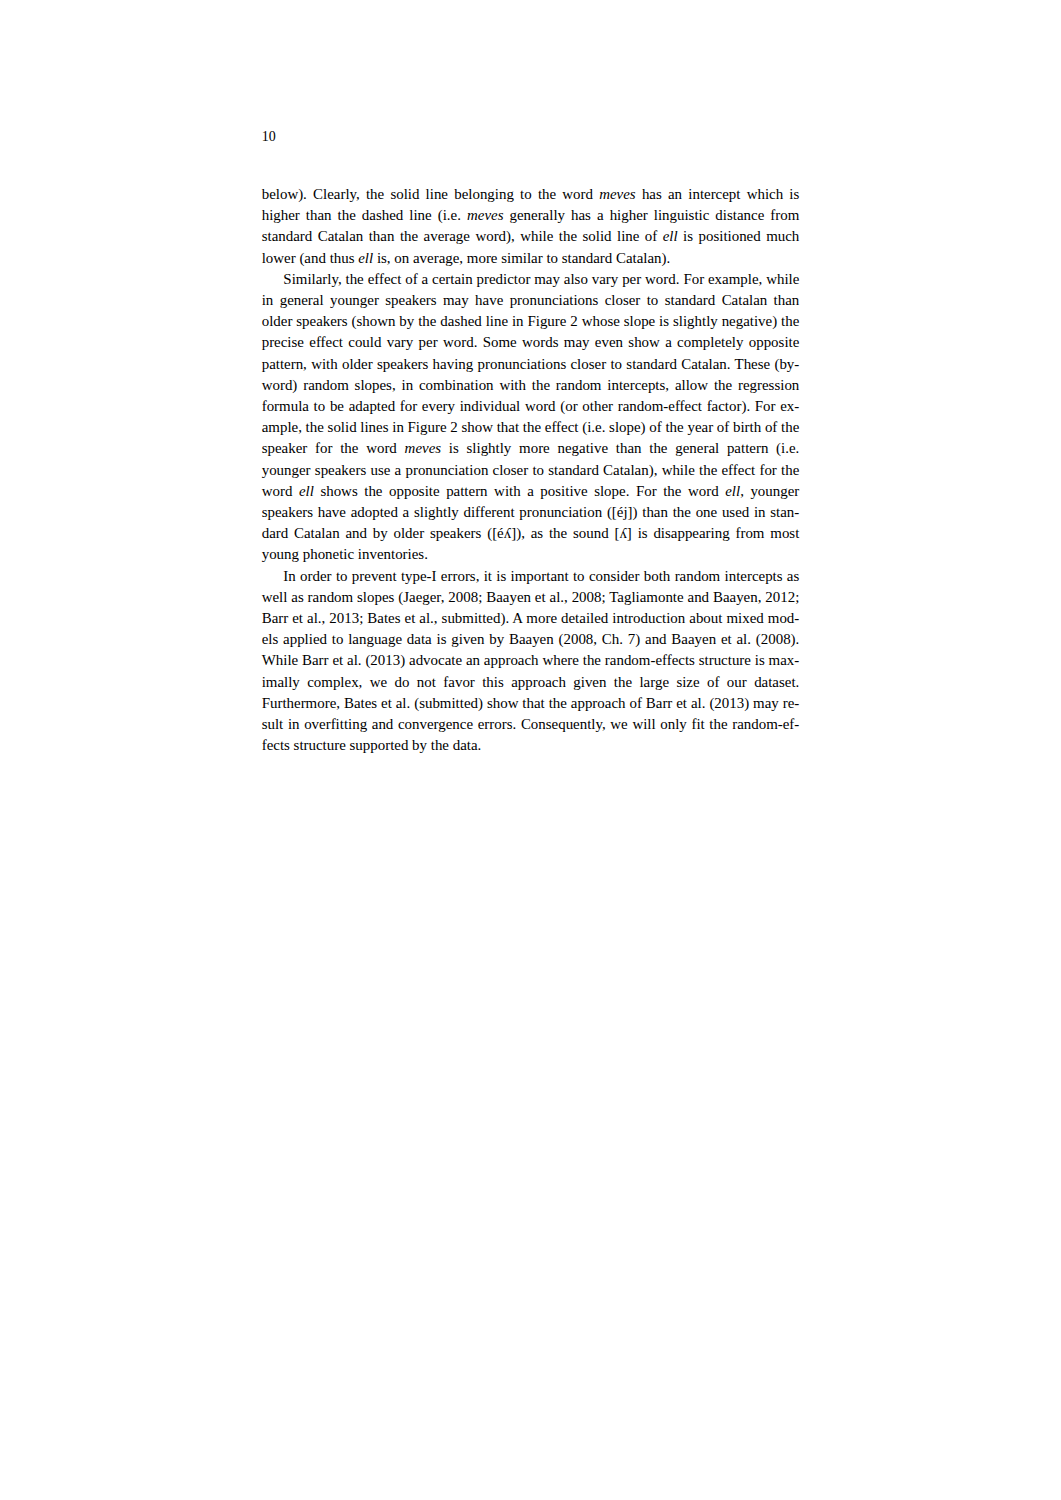10
below). Clearly, the solid line belonging to the word meves has an intercept which is higher than the dashed line (i.e. meves generally has a higher linguistic distance from standard Catalan than the average word), while the solid line of ell is positioned much lower (and thus ell is, on average, more similar to standard Catalan).
Similarly, the effect of a certain predictor may also vary per word. For example, while in general younger speakers may have pronunciations closer to standard Catalan than older speakers (shown by the dashed line in Figure 2 whose slope is slightly negative) the precise effect could vary per word. Some words may even show a completely opposite pattern, with older speakers having pronunciations closer to standard Catalan. These (by-word) random slopes, in combination with the random intercepts, allow the regression formula to be adapted for every individual word (or other random-effect factor). For example, the solid lines in Figure 2 show that the effect (i.e. slope) of the year of birth of the speaker for the word meves is slightly more negative than the general pattern (i.e. younger speakers use a pronunciation closer to standard Catalan), while the effect for the word ell shows the opposite pattern with a positive slope. For the word ell, younger speakers have adopted a slightly different pronunciation ([éj]) than the one used in standard Catalan and by older speakers ([éʎ]), as the sound [ʎ] is disappearing from most young phonetic inventories.
In order to prevent type-I errors, it is important to consider both random intercepts as well as random slopes (Jaeger, 2008; Baayen et al., 2008; Tagliamonte and Baayen, 2012; Barr et al., 2013; Bates et al., submitted). A more detailed introduction about mixed models applied to language data is given by Baayen (2008, Ch. 7) and Baayen et al. (2008). While Barr et al. (2013) advocate an approach where the random-effects structure is maximally complex, we do not favor this approach given the large size of our dataset. Furthermore, Bates et al. (submitted) show that the approach of Barr et al. (2013) may result in overfitting and convergence errors. Consequently, we will only fit the random-effects structure supported by the data.